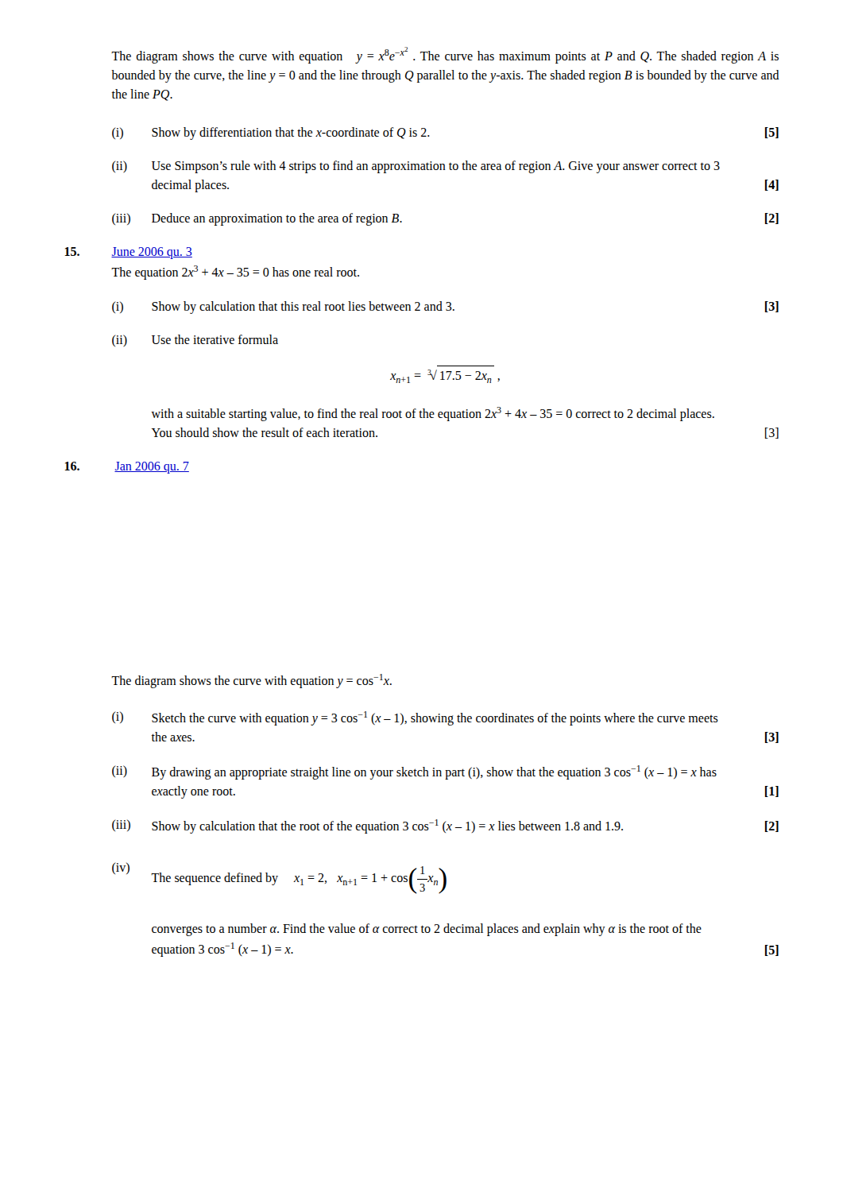The diagram shows the curve with equation y = x8e−x2 . The curve has maximum points at P and Q. The shaded region A is bounded by the curve, the line y = 0 and the line through Q parallel to the y-axis. The shaded region B is bounded by the curve and the line PQ.
(i)
Show by differentiation that the x-coordinate of Q is 2.[5]
(ii)
Use Simpson’s rule with 4 strips to find an approximation to the area of region A. Give your answer correct to 3 decimal places.[4]
(iii)
Deduce an approximation to the area of region B.[2]
15.
June 2006 qu. 3
The equation 2x3 + 4x – 35 = 0 has one real root.
(i)
Show by calculation that this real root lies between 2 and 3.[3]
(ii)
Use the iterative formula
xn+1 = 3√17.5 − 2xn ,
with a suitable starting value, to find the real root of the equation 2x3 + 4x – 35 = 0 correct to 2 decimal places. You should show the result of each iteration.[3]
16.
Jan 2006 qu. 7
The diagram shows the curve with equation y = cos−1x.
(i)
Sketch the curve with equation y = 3 cos−1 (x – 1), showing the coordinates of the points where the curve meets the axes.[3]
(ii)
By drawing an appropriate straight line on your sketch in part (i), show that the equation 3 cos−1 (x – 1) = x has exactly one root.[1]
(iii)
Show by calculation that the root of the equation 3 cos−1 (x – 1) = x lies between 1.8 and 1.9.[2]
(iv)
The sequence defined by x1 = 2, xn+1 = 1 + cos(13 xn)
converges to a number α. Find the value of α correct to 2 decimal places and explain why α is the root of the equation 3 cos−1 (x – 1) = x.[5]